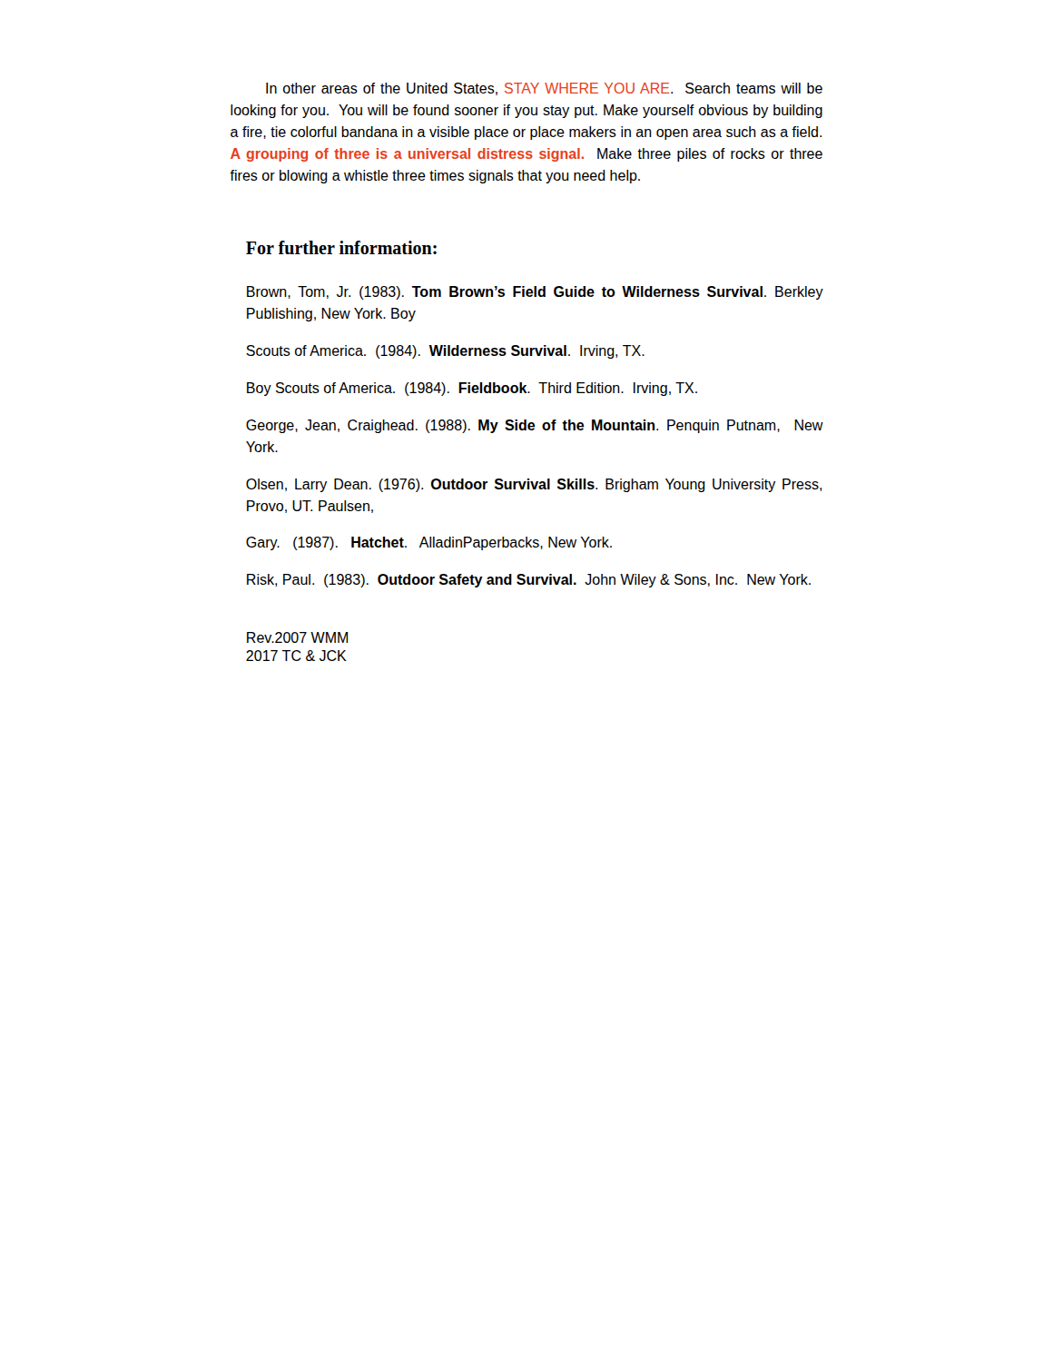In other areas of the United States, STAY WHERE YOU ARE. Search teams will be looking for you. You will be found sooner if you stay put. Make yourself obvious by building a fire, tie colorful bandana in a visible place or place makers in an open area such as a field. A grouping of three is a universal distress signal. Make three piles of rocks or three fires or blowing a whistle three times signals that you need help.
For further information:
Brown, Tom, Jr. (1983). Tom Brown’s Field Guide to Wilderness Survival. Berkley Publishing, New York. Boy
Scouts of America. (1984). Wilderness Survival. Irving, TX.
Boy Scouts of America. (1984). Fieldbook. Third Edition. Irving, TX.
George, Jean, Craighead. (1988). My Side of the Mountain. Penquin Putnam, New York.
Olsen, Larry Dean. (1976). Outdoor Survival Skills. Brigham Young University Press, Provo, UT. Paulsen,
Gary. (1987). Hatchet. AlladinPaperbacks, New York.
Risk, Paul. (1983). Outdoor Safety and Survival. John Wiley & Sons, Inc. New York.
Rev.2007 WMM
2017 TC & JCK